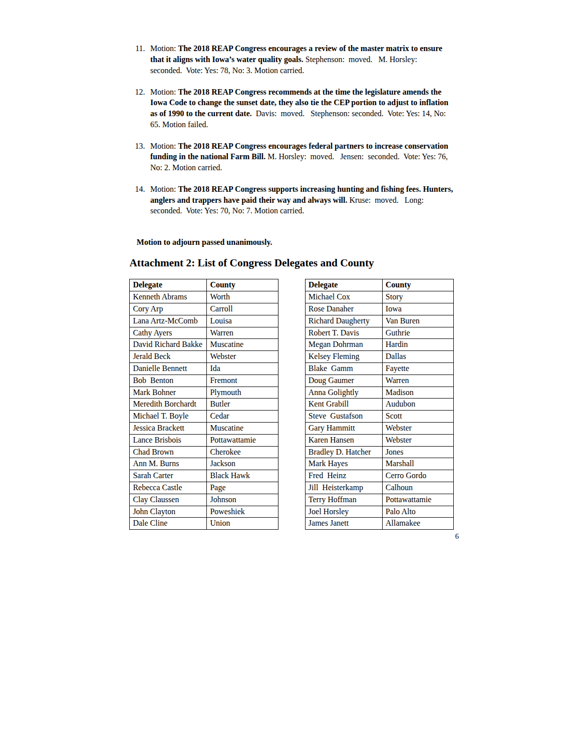11. Motion: The 2018 REAP Congress encourages a review of the master matrix to ensure that it aligns with Iowa’s water quality goals. Stephenson: moved. M. Horsley: seconded. Vote: Yes: 78, No: 3. Motion carried.
12. Motion: The 2018 REAP Congress recommends at the time the legislature amends the Iowa Code to change the sunset date, they also tie the CEP portion to adjust to inflation as of 1990 to the current date. Davis: moved. Stephenson: seconded. Vote: Yes: 14, No: 65. Motion failed.
13. Motion: The 2018 REAP Congress encourages federal partners to increase conservation funding in the national Farm Bill. M. Horsley: moved. Jensen: seconded. Vote: Yes: 76, No: 2. Motion carried.
14. Motion: The 2018 REAP Congress supports increasing hunting and fishing fees. Hunters, anglers and trappers have paid their way and always will. Kruse: moved. Long: seconded. Vote: Yes: 70, No: 7. Motion carried.
Motion to adjourn passed unanimously.
Attachment 2: List of Congress Delegates and County
| Delegate | County |
| --- | --- |
| Kenneth Abrams | Worth |
| Cory Arp | Carroll |
| Lana Artz-McComb | Louisa |
| Cathy Ayers | Warren |
| David Richard Bakke | Muscatine |
| Jerald Beck | Webster |
| Danielle Bennett | Ida |
| Bob Benton | Fremont |
| Mark Bohner | Plymouth |
| Meredith Borchardt | Butler |
| Michael T. Boyle | Cedar |
| Jessica Brackett | Muscatine |
| Lance Brisbois | Pottawattamie |
| Chad Brown | Cherokee |
| Ann M. Burns | Jackson |
| Sarah Carter | Black Hawk |
| Rebecca Castle | Page |
| Clay Claussen | Johnson |
| John Clayton | Poweshiek |
| Dale Cline | Union |
| Delegate | County |
| --- | --- |
| Michael Cox | Story |
| Rose Danaher | Iowa |
| Richard Daugherty | Van Buren |
| Robert T. Davis | Guthrie |
| Megan Dohrman | Hardin |
| Kelsey Fleming | Dallas |
| Blake Gamm | Fayette |
| Doug Gaumer | Warren |
| Anna Golightly | Madison |
| Kent Grabill | Audubon |
| Steve Gustafson | Scott |
| Gary Hammitt | Webster |
| Karen Hansen | Webster |
| Bradley D. Hatcher | Jones |
| Mark Hayes | Marshall |
| Fred Heinz | Cerro Gordo |
| Jill Heisterkamp | Calhoun |
| Terry Hoffman | Pottawattamie |
| Joel Horsley | Palo Alto |
| James Janett | Allamakee |
6